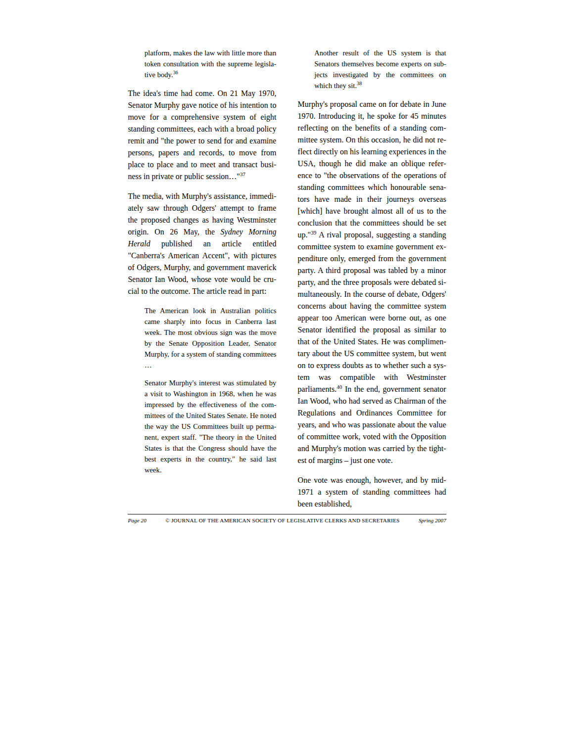platform, makes the law with little more than token consultation with the supreme legislative body.36
The idea's time had come. On 21 May 1970, Senator Murphy gave notice of his intention to move for a comprehensive system of eight standing committees, each with a broad policy remit and "the power to send for and examine persons, papers and records, to move from place to place and to meet and transact business in private or public session…"37
The media, with Murphy's assistance, immediately saw through Odgers' attempt to frame the proposed changes as having Westminster origin. On 26 May, the Sydney Morning Herald published an article entitled "Canberra's American Accent", with pictures of Odgers, Murphy, and government maverick Senator Ian Wood, whose vote would be crucial to the outcome. The article read in part:
The American look in Australian politics came sharply into focus in Canberra last week. The most obvious sign was the move by the Senate Opposition Leader, Senator Murphy, for a system of standing committees …
Senator Murphy's interest was stimulated by a visit to Washington in 1968, when he was impressed by the effectiveness of the committees of the United States Senate. He noted the way the US Committees built up permanent, expert staff. "The theory in the United States is that the Congress should have the best experts in the country," he said last week.
Another result of the US system is that Senators themselves become experts on subjects investigated by the committees on which they sit.38
Murphy's proposal came on for debate in June 1970. Introducing it, he spoke for 45 minutes reflecting on the benefits of a standing committee system. On this occasion, he did not reflect directly on his learning experiences in the USA, though he did make an oblique reference to "the observations of the operations of standing committees which honourable senators have made in their journeys overseas [which] have brought almost all of us to the conclusion that the committees should be set up."39 A rival proposal, suggesting a standing committee system to examine government expenditure only, emerged from the government party. A third proposal was tabled by a minor party, and the three proposals were debated simultaneously. In the course of debate, Odgers' concerns about having the committee system appear too American were borne out, as one Senator identified the proposal as similar to that of the United States. He was complimentary about the US committee system, but went on to express doubts as to whether such a system was compatible with Westminster parliaments.40 In the end, government senator Ian Wood, who had served as Chairman of the Regulations and Ordinances Committee for years, and who was passionate about the value of committee work, voted with the Opposition and Murphy's motion was carried by the tightest of margins – just one vote.
One vote was enough, however, and by mid-1971 a system of standing committees had been established,
Page 20 © JOURNAL OF THE AMERICAN SOCIETY OF LEGISLATIVE CLERKS AND SECRETARIES Spring 2007